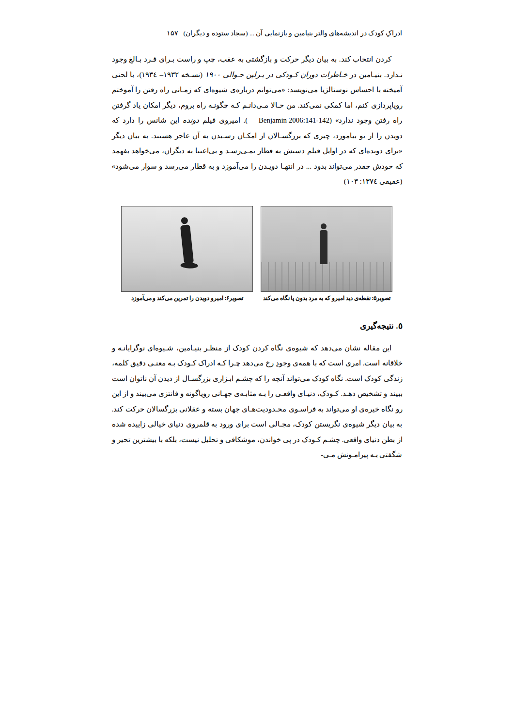ادراکِ کودک در اندیشه‌های والتر بنیامین و بازنمایی آن ... (سجاد ستوده و دیگران) ۱۵۷
کردن انتخاب کند. به بیان دیگر حرکت و بازگشتی به عقب، چپ و راست بـرای فـرد بـالغ وجود نـدارد. بنیـامین در خـاطرات دوران کـودکی در بـرلین حـوالی ۱۹۰۰ (نسـخه ۱۹۳۲– ۱۹۳٤)، با لحنی آمیخته با احساس نوستالژیا می‌نویسد: «می‌توانم درباره‌ی شیوه‌ای که زمـانی راه رفتن را آموختم رویاپردازی کنم، اما کمکی نمی‌کند. من حـالا مـی‌دانـم کـه چگونـه راه بروم، دیگر امکان یاد گرفتن راه رفتن وجود ندارد» (Benjamin 2006:141-142). امیروی فیلم دونده این شانس را دارد که دویدن را از نو بیاموزد، چیزی که بزرگسـالان از امکـان رسـیدن به آن عاجز هستند. به بیان دیگر «برای دونده‌ای که در اوایل فیلم دستش به قطار نمـی‌رسـد و بی‌اعتنا به دیگران، می‌خواهد بفهمد که خودش چقدر می‌تواند بدود ... در انتهـا دویـدن را می‌آموزد و به قطار می‌رسد و سوار می‌شود» (عقیقی ۱۳۷٤: ۱۰۳)
تصویر۵: نقطه‌ی دید امیرو که به مرد بدون پا نگاه می‌کند
تصویر۶: امیرو دویدن را تمرین می‌کند و می‌آموزد
٥. نتیجه‌گیری
این مقاله نشان می‌دهد که شیوه‌ی نگاه کردن کودک از منظـر بنیـامین، شـیوه‌ای نوگرایانـه و خلاقانه است. امری است که با همه‌ی وجودِ رخ می‌دهد چـرا کـه ادراک کـودک بـه معنـی دقیق کلمه، زندگی کودک است. نگاه کودک می‌تواند آنچه را که چشـم ابـزاری بزرگسـال از دیدن آن ناتوان است ببیند و تشخیص دهـد. کـودک، دنیـای واقعـی را بـه مثابـه‌ی جهـانی رویاگونه و فانتزی می‌بیند و از این رو نگاه خیره‌ی او می‌تواند به فراسـوی محـدودیت‌هـای جهان بسته و عقلانی بزرگسالان حرکت کند. به بیان دیگر شیوه‌ی نگریستن کودک، مجـالی است برای ورود به قلمروی دنیای خیالی زاییده شده از بطن دنیای واقعی. چشـم کـودک در پی خواندن، موشکافی و تحلیل نیست، بلکه با بیشترین تحیر و شگفتی بـه پیرامـونش مـی-